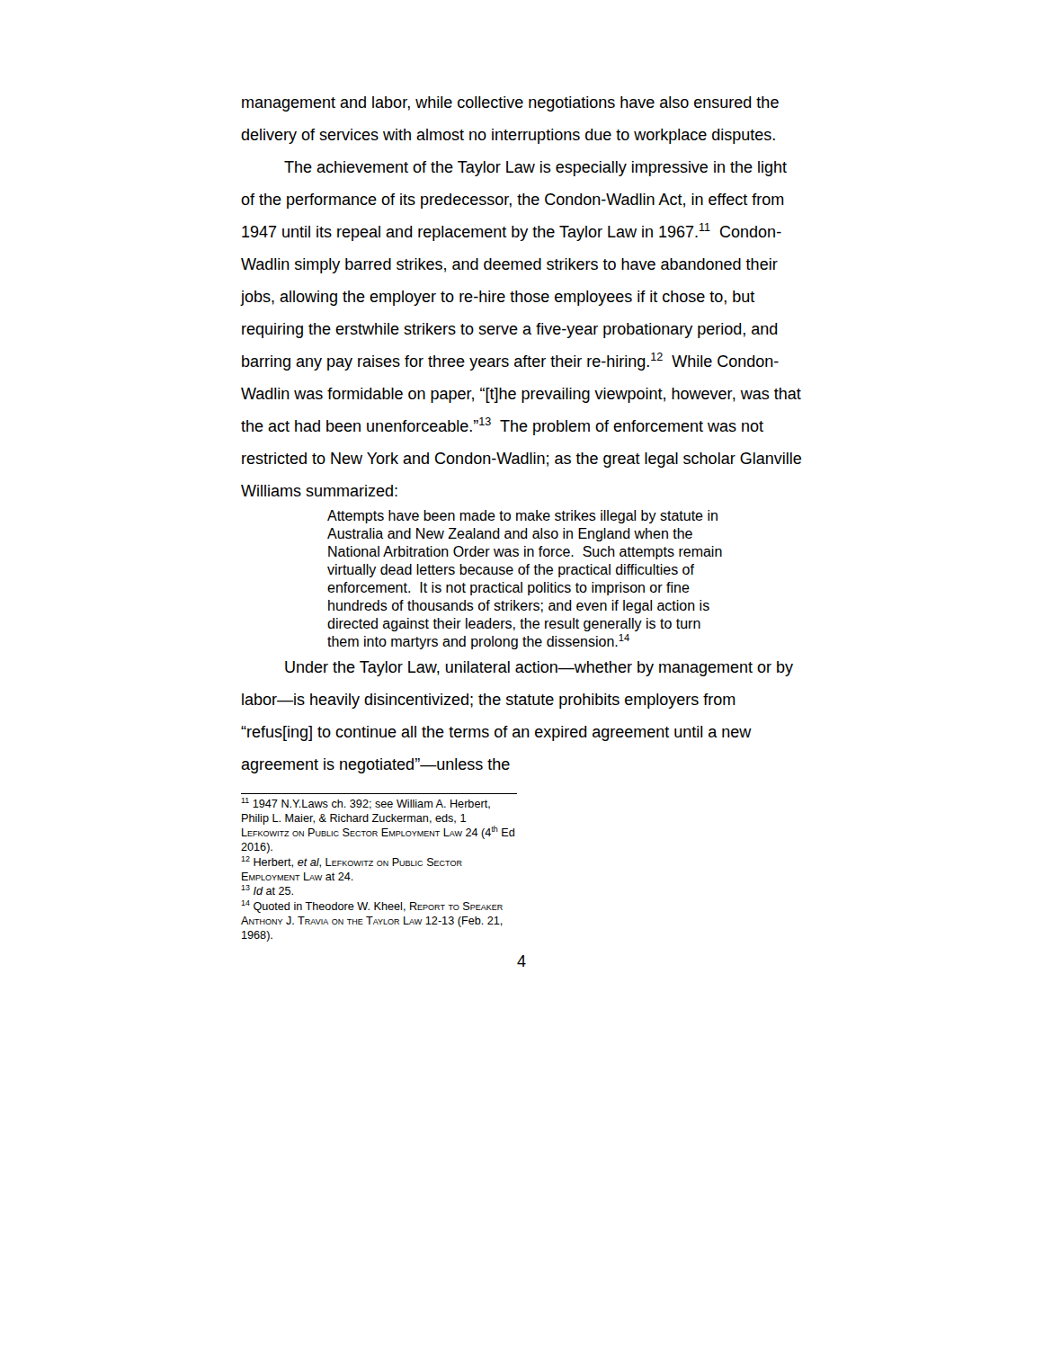management and labor, while collective negotiations have also ensured the delivery of services with almost no interruptions due to workplace disputes.
The achievement of the Taylor Law is especially impressive in the light of the performance of its predecessor, the Condon-Wadlin Act, in effect from 1947 until its repeal and replacement by the Taylor Law in 1967.11 Condon-Wadlin simply barred strikes, and deemed strikers to have abandoned their jobs, allowing the employer to re-hire those employees if it chose to, but requiring the erstwhile strikers to serve a five-year probationary period, and barring any pay raises for three years after their re-hiring.12 While Condon-Wadlin was formidable on paper, “[t]he prevailing viewpoint, however, was that the act had been unenforceable.”13 The problem of enforcement was not restricted to New York and Condon-Wadlin; as the great legal scholar Glanville Williams summarized:
Attempts have been made to make strikes illegal by statute in Australia and New Zealand and also in England when the National Arbitration Order was in force. Such attempts remain virtually dead letters because of the practical difficulties of enforcement. It is not practical politics to imprison or fine hundreds of thousands of strikers; and even if legal action is directed against their leaders, the result generally is to turn them into martyrs and prolong the dissension.14
Under the Taylor Law, unilateral action—whether by management or by labor—is heavily disincentivized; the statute prohibits employers from “refus[ing] to continue all the terms of an expired agreement until a new agreement is negotiated”—unless the
11 1947 N.Y.Laws ch. 392; see William A. Herbert, Philip L. Maier, & Richard Zuckerman, eds, 1 Lefkowitz on Public Sector Employment Law 24 (4th Ed 2016).
12 Herbert, et al, Lefkowitz on Public Sector Employment Law at 24.
13 Id at 25.
14 Quoted in Theodore W. Kheel, Report to Speaker Anthony J. Travia on the Taylor Law 12-13 (Feb. 21, 1968).
4